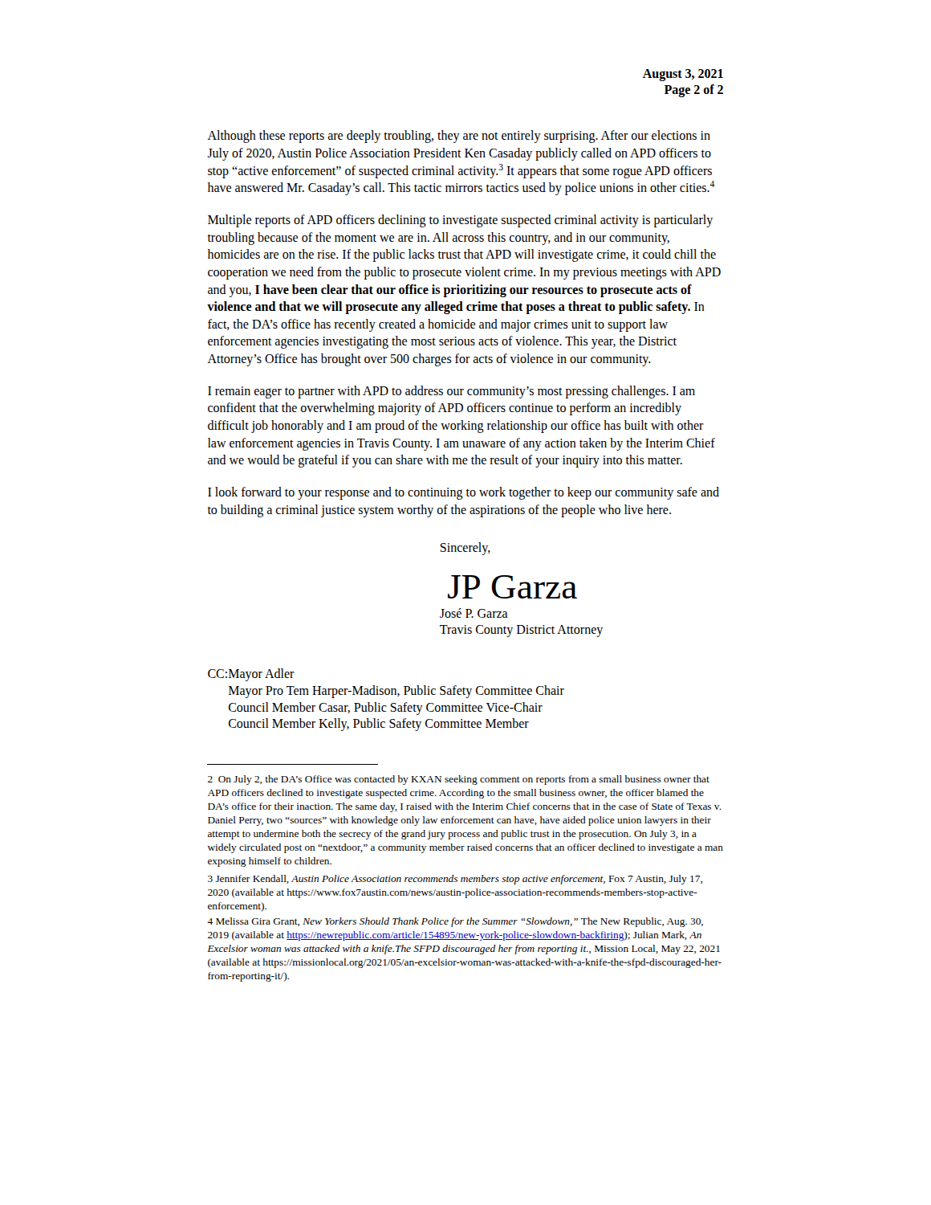August 3, 2021
Page 2 of 2
Although these reports are deeply troubling, they are not entirely surprising. After our elections in July of 2020, Austin Police Association President Ken Casaday publicly called on APD officers to stop “active enforcement” of suspected criminal activity.3 It appears that some rogue APD officers have answered Mr. Casaday’s call. This tactic mirrors tactics used by police unions in other cities.4
Multiple reports of APD officers declining to investigate suspected criminal activity is particularly troubling because of the moment we are in. All across this country, and in our community, homicides are on the rise. If the public lacks trust that APD will investigate crime, it could chill the cooperation we need from the public to prosecute violent crime. In my previous meetings with APD and you, I have been clear that our office is prioritizing our resources to prosecute acts of violence and that we will prosecute any alleged crime that poses a threat to public safety. In fact, the DA’s office has recently created a homicide and major crimes unit to support law enforcement agencies investigating the most serious acts of violence. This year, the District Attorney’s Office has brought over 500 charges for acts of violence in our community.
I remain eager to partner with APD to address our community’s most pressing challenges. I am confident that the overwhelming majority of APD officers continue to perform an incredibly difficult job honorably and I am proud of the working relationship our office has built with other law enforcement agencies in Travis County. I am unaware of any action taken by the Interim Chief and we would be grateful if you can share with me the result of your inquiry into this matter.
I look forward to your response and to continuing to work together to keep our community safe and to building a criminal justice system worthy of the aspirations of the people who live here.
Sincerely,
JP Garza
José P. Garza
Travis County District Attorney
| CC: | Mayor Adler |
| | Mayor Pro Tem Harper-Madison, Public Safety Committee Chair |
| | Council Member Casar, Public Safety Committee Vice-Chair |
| | Council Member Kelly, Public Safety Committee Member |
2 On July 2, the DA’s Office was contacted by KXAN seeking comment on reports from a small business owner that APD officers declined to investigate suspected crime. According to the small business owner, the officer blamed the DA’s office for their inaction. The same day, I raised with the Interim Chief concerns that in the case of State of Texas v. Daniel Perry, two “sources” with knowledge only law enforcement can have, have aided police union lawyers in their attempt to undermine both the secrecy of the grand jury process and public trust in the prosecution. On July 3, in a widely circulated post on “nextdoor,” a community member raised concerns that an officer declined to investigate a man exposing himself to children.
3 Jennifer Kendall, Austin Police Association recommends members stop active enforcement, Fox 7 Austin, July 17, 2020 (available at https://www.fox7austin.com/news/austin-police-association-recommends-members-stop-active-enforcement).
4 Melissa Gira Grant, New Yorkers Should Thank Police for the Summer “Slowdown,” The New Republic, Aug. 30, 2019 (available at https://newrepublic.com/article/154895/new-york-police-slowdown-backfiring); Julian Mark, An Excelsior woman was attacked with a knife.The SFPD discouraged her from reporting it., Mission Local, May 22, 2021 (available at https://missionlocal.org/2021/05/an-excelsior-woman-was-attacked-with-a-knife-the-sfpd-discouraged-her-from-reporting-it/).